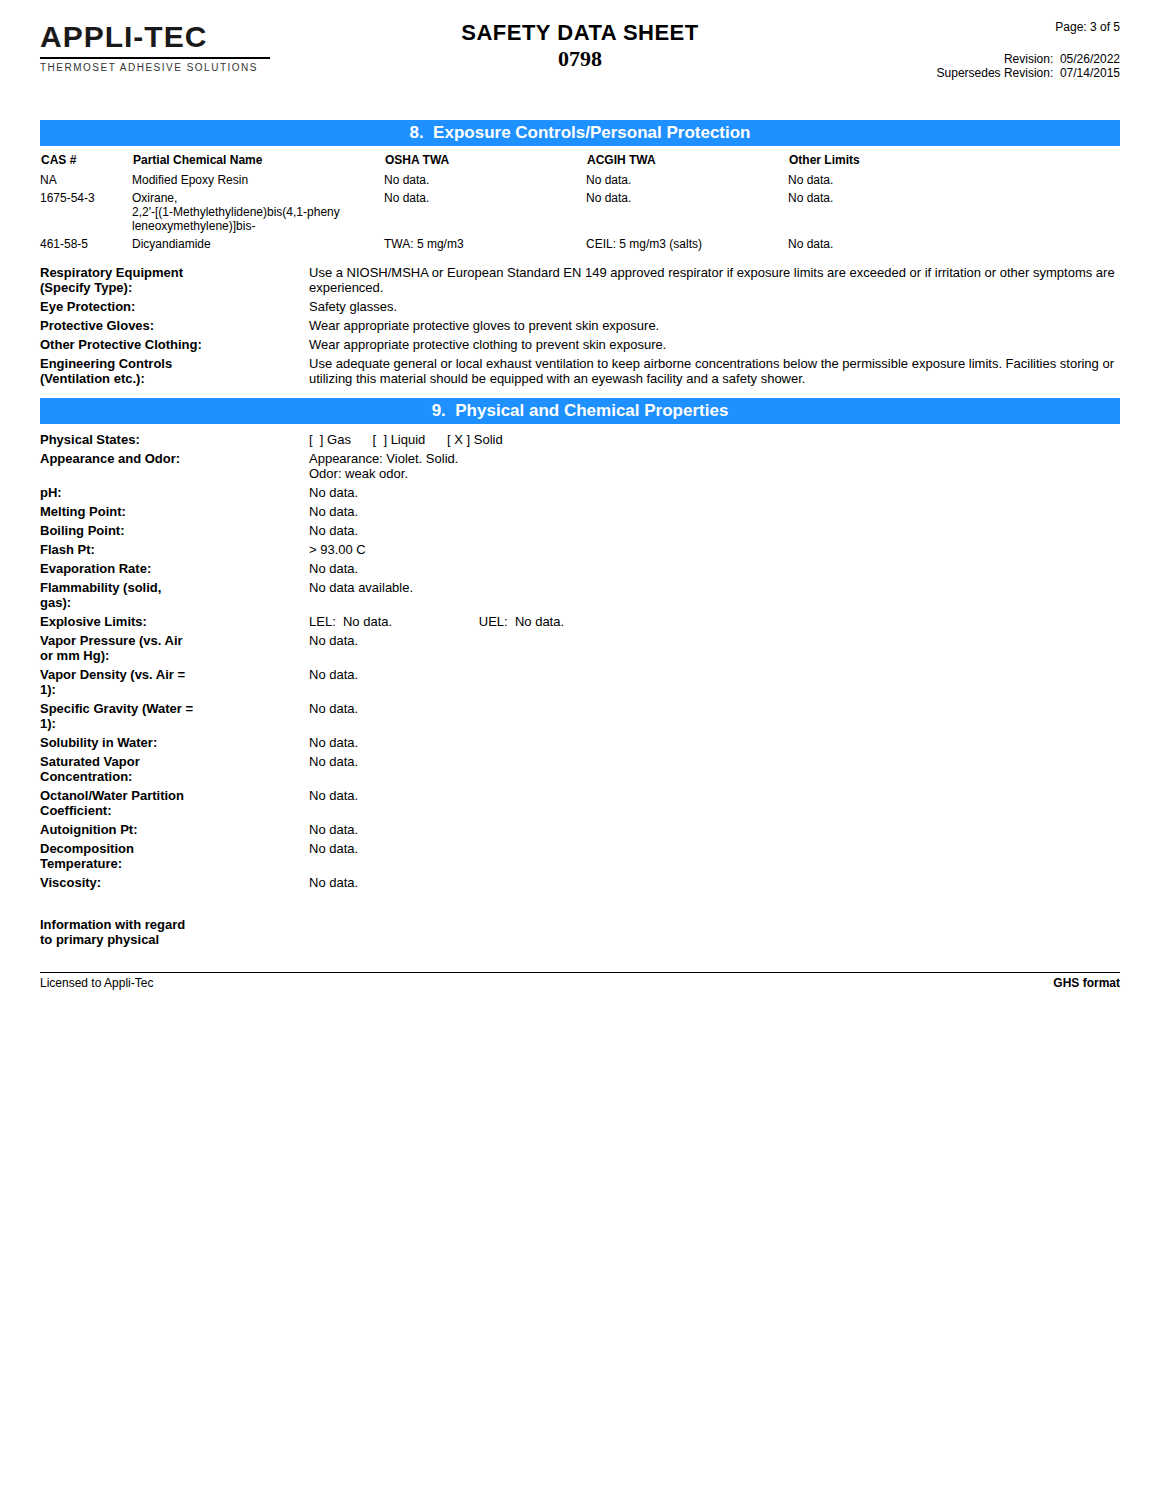APPLI-TEC
THERMOSET ADHESIVE SOLUTIONS
SAFETY DATA SHEET
0798
Page: 3 of 5
Revision: 05/26/2022
Supersedes Revision: 07/14/2015
8. Exposure Controls/Personal Protection
| CAS # | Partial Chemical Name | OSHA TWA | ACGIH TWA | Other Limits |
| --- | --- | --- | --- | --- |
| NA | Modified Epoxy Resin | No data. | No data. | No data. |
| 1675-54-3 | Oxirane, 2,2'-[(1-Methylethylidene)bis(4,1-pheny leneoxymethylene)]bis- | No data. | No data. | No data. |
| 461-58-5 | Dicyandiamide | TWA: 5 mg/m3 | CEIL: 5 mg/m3 (salts) | No data. |
| Respiratory Equipment (Specify Type): | Use a NIOSH/MSHA or European Standard EN 149 approved respirator if exposure limits are exceeded or if irritation or other symptoms are experienced. |
| Eye Protection: | Safety glasses. |
| Protective Gloves: | Wear appropriate protective gloves to prevent skin exposure. |
| Other Protective Clothing: | Wear appropriate protective clothing to prevent skin exposure. |
| Engineering Controls (Ventilation etc.): | Use adequate general or local exhaust ventilation to keep airborne concentrations below the permissible exposure limits. Facilities storing or utilizing this material should be equipped with an eyewash facility and a safety shower. |
9. Physical and Chemical Properties
| Physical States: | [ ] Gas [ ] Liquid [ X ] Solid |
| Appearance and Odor: | Appearance: Violet. Solid. Odor: weak odor. |
| pH: | No data. |
| Melting Point: | No data. |
| Boiling Point: | No data. |
| Flash Pt: | > 93.00 C |
| Evaporation Rate: | No data. |
| Flammability (solid, gas): | No data available. |
| Explosive Limits: | LEL: No data. UEL: No data. |
| Vapor Pressure (vs. Air or mm Hg): | No data. |
| Vapor Density (vs. Air = 1): | No data. |
| Specific Gravity (Water = 1): | No data. |
| Solubility in Water: | No data. |
| Saturated Vapor Concentration: | No data. |
| Octanol/Water Partition Coefficient: | No data. |
| Autoignition Pt: | No data. |
| Decomposition Temperature: | No data. |
| Viscosity: | No data. |
Information with regard
to primary physical
Licensed to Appli-Tec
GHS format